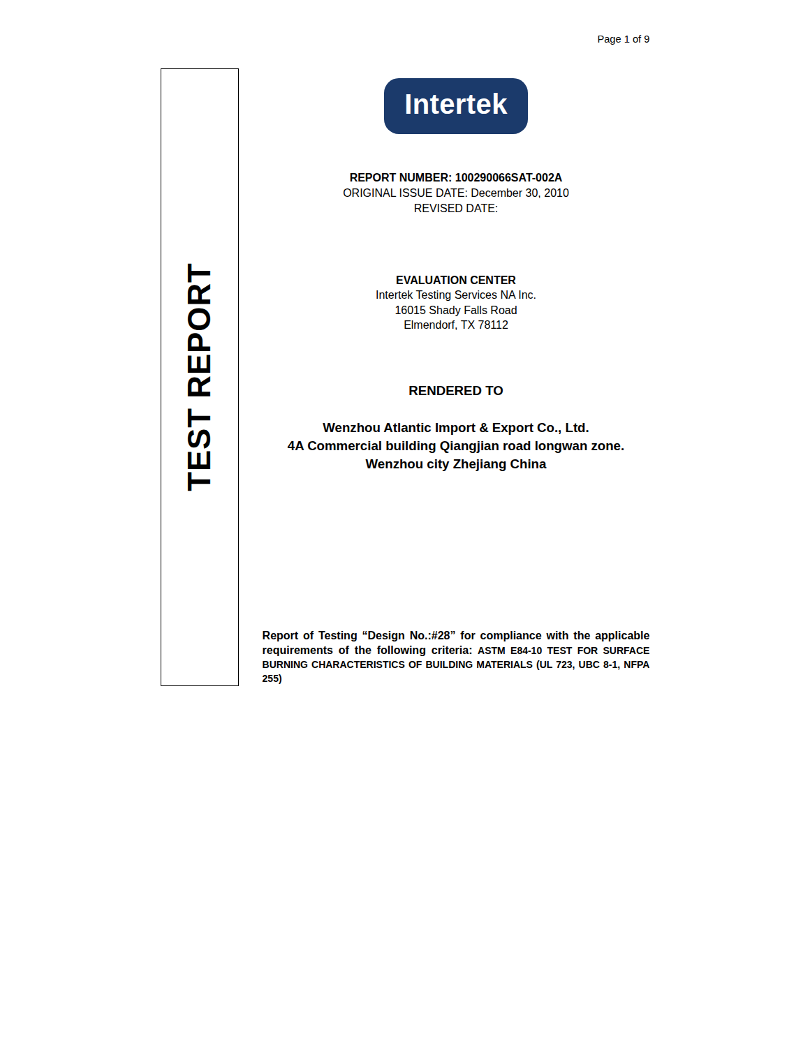Page 1 of 9
TEST REPORT
Intertek
REPORT NUMBER: 100290066SAT-002A
ORIGINAL ISSUE DATE: December 30, 2010
REVISED DATE:
EVALUATION CENTER
Intertek Testing Services NA Inc.
16015 Shady Falls Road
Elmendorf, TX 78112
RENDERED TO
Wenzhou Atlantic Import & Export Co., Ltd.
4A Commercial building Qiangjian road longwan zone.
Wenzhou city Zhejiang China
Report of Testing “Design No.:#28” for compliance with the applicable requirements of the following criteria: ASTM E84-10 TEST FOR SURFACE BURNING CHARACTERISTICS OF BUILDING MATERIALS (UL 723, UBC 8-1, NFPA 255)